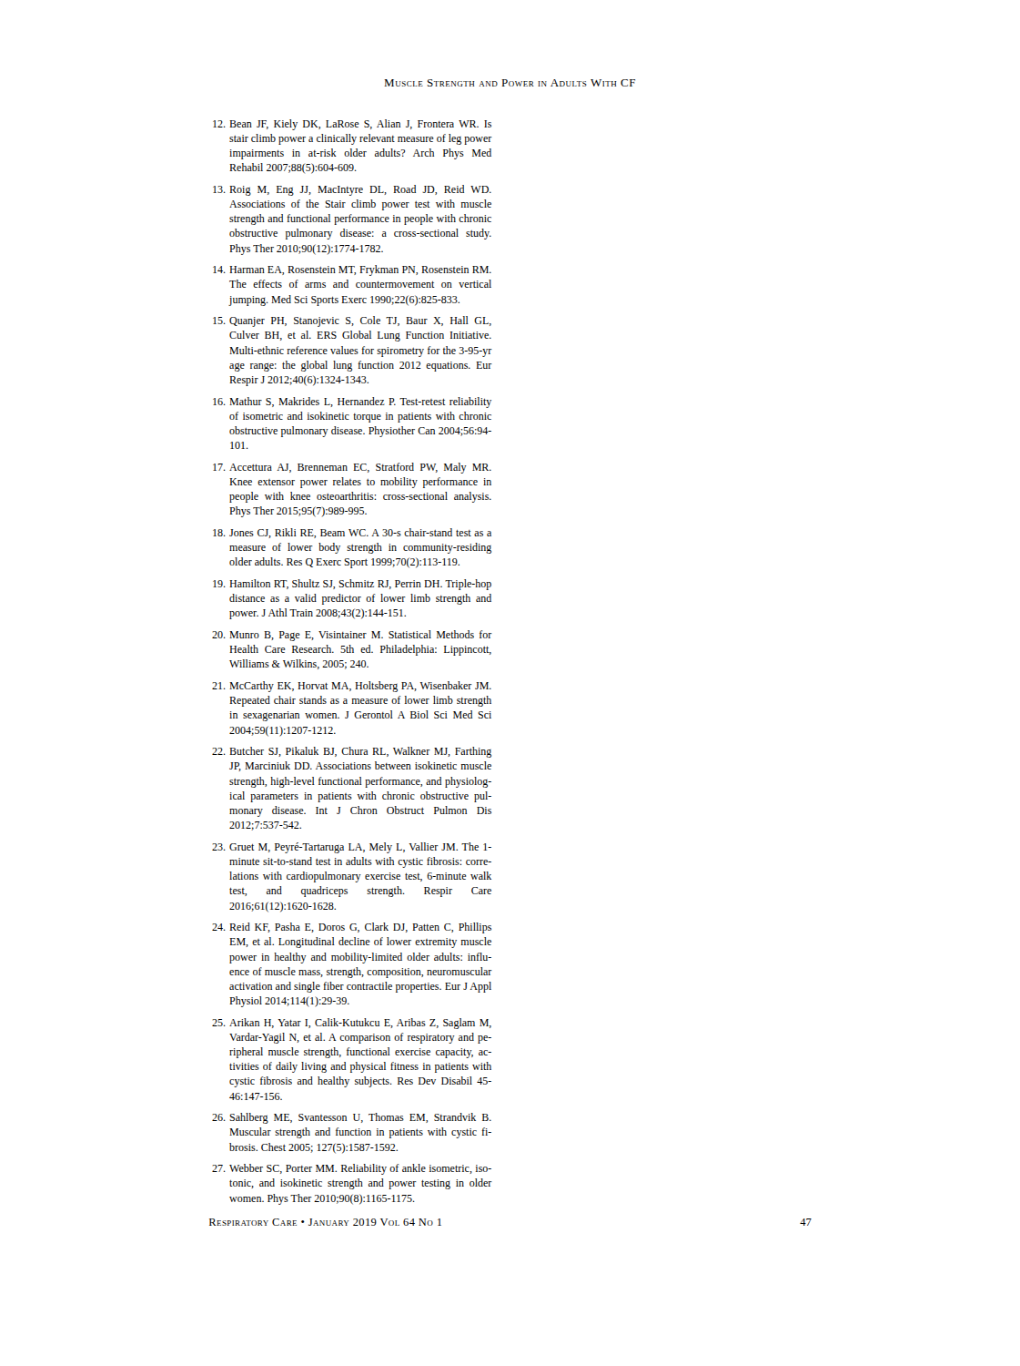Muscle Strength and Power in Adults With CF
12. Bean JF, Kiely DK, LaRose S, Alian J, Frontera WR. Is stair climb power a clinically relevant measure of leg power impairments in at-risk older adults? Arch Phys Med Rehabil 2007;88(5):604-609.
13. Roig M, Eng JJ, MacIntyre DL, Road JD, Reid WD. Associations of the Stair climb power test with muscle strength and functional performance in people with chronic obstructive pulmonary disease: a cross-sectional study. Phys Ther 2010;90(12):1774-1782.
14. Harman EA, Rosenstein MT, Frykman PN, Rosenstein RM. The effects of arms and countermovement on vertical jumping. Med Sci Sports Exerc 1990;22(6):825-833.
15. Quanjer PH, Stanojevic S, Cole TJ, Baur X, Hall GL, Culver BH, et al. ERS Global Lung Function Initiative. Multi-ethnic reference values for spirometry for the 3-95-yr age range: the global lung function 2012 equations. Eur Respir J 2012;40(6):1324-1343.
16. Mathur S, Makrides L, Hernandez P. Test-retest reliability of isometric and isokinetic torque in patients with chronic obstructive pulmonary disease. Physiother Can 2004;56:94-101.
17. Accettura AJ, Brenneman EC, Stratford PW, Maly MR. Knee extensor power relates to mobility performance in people with knee osteoarthritis: cross-sectional analysis. Phys Ther 2015;95(7):989-995.
18. Jones CJ, Rikli RE, Beam WC. A 30-s chair-stand test as a measure of lower body strength in community-residing older adults. Res Q Exerc Sport 1999;70(2):113-119.
19. Hamilton RT, Shultz SJ, Schmitz RJ, Perrin DH. Triple-hop distance as a valid predictor of lower limb strength and power. J Athl Train 2008;43(2):144-151.
20. Munro B, Page E, Visintainer M. Statistical Methods for Health Care Research. 5th ed. Philadelphia: Lippincott, Williams & Wilkins, 2005; 240.
21. McCarthy EK, Horvat MA, Holtsberg PA, Wisenbaker JM. Repeated chair stands as a measure of lower limb strength in sexagenarian women. J Gerontol A Biol Sci Med Sci 2004;59(11):1207-1212.
22. Butcher SJ, Pikaluk BJ, Chura RL, Walkner MJ, Farthing JP, Marciniuk DD. Associations between isokinetic muscle strength, high-level functional performance, and physiological parameters in patients with chronic obstructive pulmonary disease. Int J Chron Obstruct Pulmon Dis 2012;7:537-542.
23. Gruet M, Peyré-Tartaruga LA, Mely L, Vallier JM. The 1-minute sit-to-stand test in adults with cystic fibrosis: correlations with cardiopulmonary exercise test, 6-minute walk test, and quadriceps strength. Respir Care 2016;61(12):1620-1628.
24. Reid KF, Pasha E, Doros G, Clark DJ, Patten C, Phillips EM, et al. Longitudinal decline of lower extremity muscle power in healthy and mobility-limited older adults: influence of muscle mass, strength, composition, neuromuscular activation and single fiber contractile properties. Eur J Appl Physiol 2014;114(1):29-39.
25. Arikan H, Yatar I, Calik-Kutukcu E, Aribas Z, Saglam M, Vardar-Yagil N, et al. A comparison of respiratory and peripheral muscle strength, functional exercise capacity, activities of daily living and physical fitness in patients with cystic fibrosis and healthy subjects. Res Dev Disabil 45-46:147-156.
26. Sahlberg ME, Svantesson U, Thomas EM, Strandvik B. Muscular strength and function in patients with cystic fibrosis. Chest 2005; 127(5):1587-1592.
27. Webber SC, Porter MM. Reliability of ankle isometric, isotonic, and isokinetic strength and power testing in older women. Phys Ther 2010;90(8):1165-1175.
Respiratory Care • January 2019 Vol 64 No 1
47